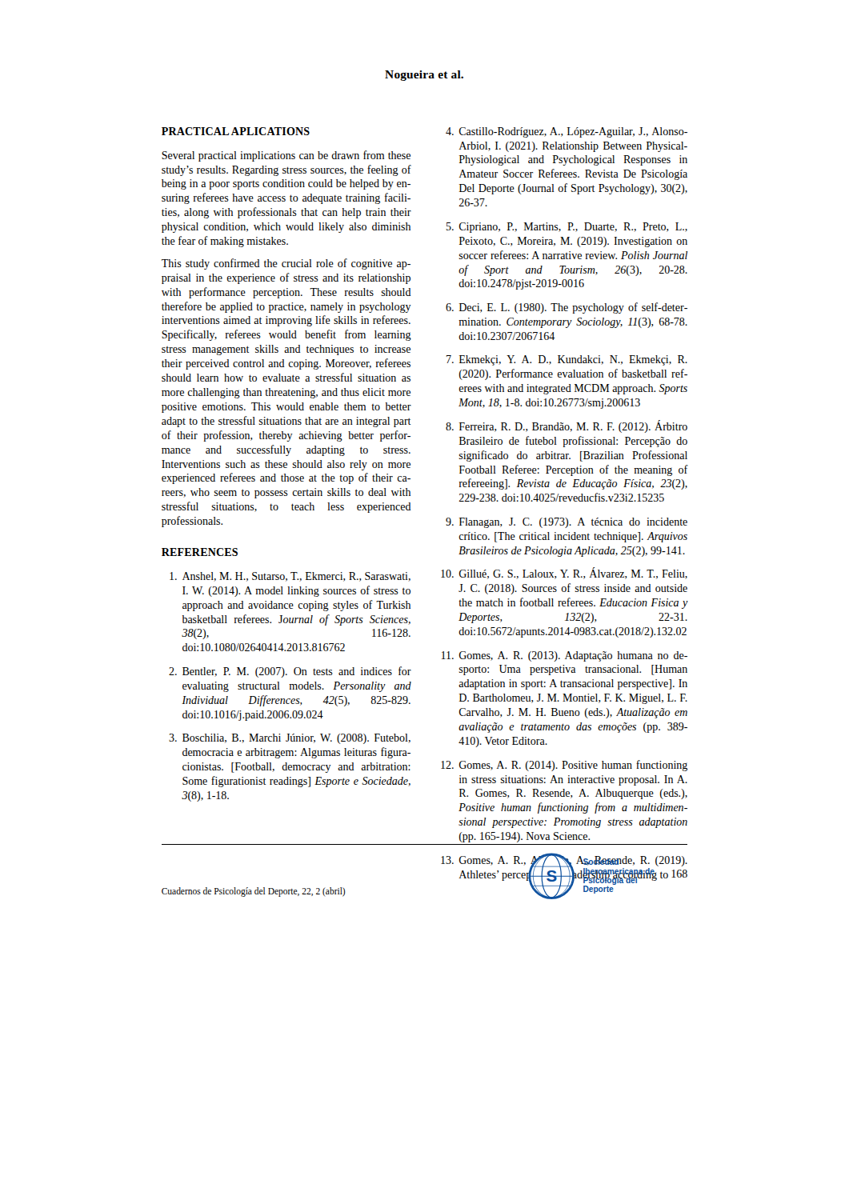Nogueira et al.
Practical Aplications
Several practical implications can be drawn from these study’s results. Regarding stress sources, the feeling of being in a poor sports condition could be helped by ensuring referees have access to adequate training facilities, along with professionals that can help train their physical condition, which would likely also diminish the fear of making mistakes.
This study confirmed the crucial role of cognitive appraisal in the experience of stress and its relationship with performance perception. These results should therefore be applied to practice, namely in psychology interventions aimed at improving life skills in referees. Specifically, referees would benefit from learning stress management skills and techniques to increase their perceived control and coping. Moreover, referees should learn how to evaluate a stressful situation as more challenging than threatening, and thus elicit more positive emotions. This would enable them to better adapt to the stressful situations that are an integral part of their profession, thereby achieving better performance and successfully adapting to stress. Interventions such as these should also rely on more experienced referees and those at the top of their careers, who seem to possess certain skills to deal with stressful situations, to teach less experienced professionals.
References
Anshel, M. H., Sutarso, T., Ekmerci, R., Saraswati, I. W. (2014). A model linking sources of stress to approach and avoidance coping styles of Turkish basketball referees. Journal of Sports Sciences, 38(2), 116-128. doi:10.1080/02640414.2013.816762
Bentler, P. M. (2007). On tests and indices for evaluating structural models. Personality and Individual Differences, 42(5), 825-829. doi:10.1016/j.paid.2006.09.024
Boschilia, B., Marchi Júnior, W. (2008). Futebol, democracia e arbitragem: Algumas leituras figuracionistas. [Football, democracy and arbitration: Some figurationist readings] Esporte e Sociedade, 3(8), 1-18.
Castillo-Rodríguez, A., López-Aguilar, J., Alonso-Arbiol, I. (2021). Relationship Between Physical-Physiological and Psychological Responses in Amateur Soccer Referees. Revista De Psicología Del Deporte (Journal of Sport Psychology), 30(2), 26-37.
Cipriano, P., Martins, P., Duarte, R., Preto, L., Peixoto, C., Moreira, M. (2019). Investigation on soccer referees: A narrative review. Polish Journal of Sport and Tourism, 26(3), 20-28. doi:10.2478/pjst-2019-0016
Deci, E. L. (1980). The psychology of self-determination. Contemporary Sociology, 11(3), 68-78. doi:10.2307/2067164
Ekmekçi, Y. A. D., Kundakci, N., Ekmekçi, R. (2020). Performance evaluation of basketball referees with and integrated MCDM approach. Sports Mont, 18, 1-8. doi:10.26773/smj.200613
Ferreira, R. D., Brandão, M. R. F. (2012). Árbitro Brasileiro de futebol profissional: Percepção do significado do arbitrar. [Brazilian Professional Football Referee: Perception of the meaning of refereeing]. Revista de Educação Física, 23(2), 229-238. doi:10.4025/reveducfis.v23i2.15235
Flanagan, J. C. (1973). A técnica do incidente crítico. [The critical incident technique]. Arquivos Brasileiros de Psicologia Aplicada, 25(2), 99-141.
Gillué, G. S., Laloux, Y. R., Álvarez, M. T., Feliu, J. C. (2018). Sources of stress inside and outside the match in football referees. Educacion Fisica y Deportes, 132(2), 22-31. doi:10.5672/apunts.2014-0983.cat.(2018/2).132.02
Gomes, A. R. (2013). Adaptação humana no desporto: Uma perspetiva transacional. [Human adaptation in sport: A transacional perspective]. In D. Bartholomeu, J. M. Montiel, F. K. Miguel, L. F. Carvalho, J. M. H. Bueno (eds.), Atualização em avaliação e tratamento das emoções (pp. 389-410). Vetor Editora.
Gomes, A. R. (2014). Positive human functioning in stress situations: An interactive proposal. In A. R. Gomes, R. Resende, A. Albuquerque (eds.), Positive human functioning from a multidimensional perspective: Promoting stress adaptation (pp. 165-194). Nova Science.
Gomes, A. R., Almeida, A., Resende, R. (2019). Athletes’ perception of leadership according to
Cuadernos de Psicología del Deporte, 22, 2 (abril)
S
Sociedad
Iberoamericana de
Psicología del
Deporte
168